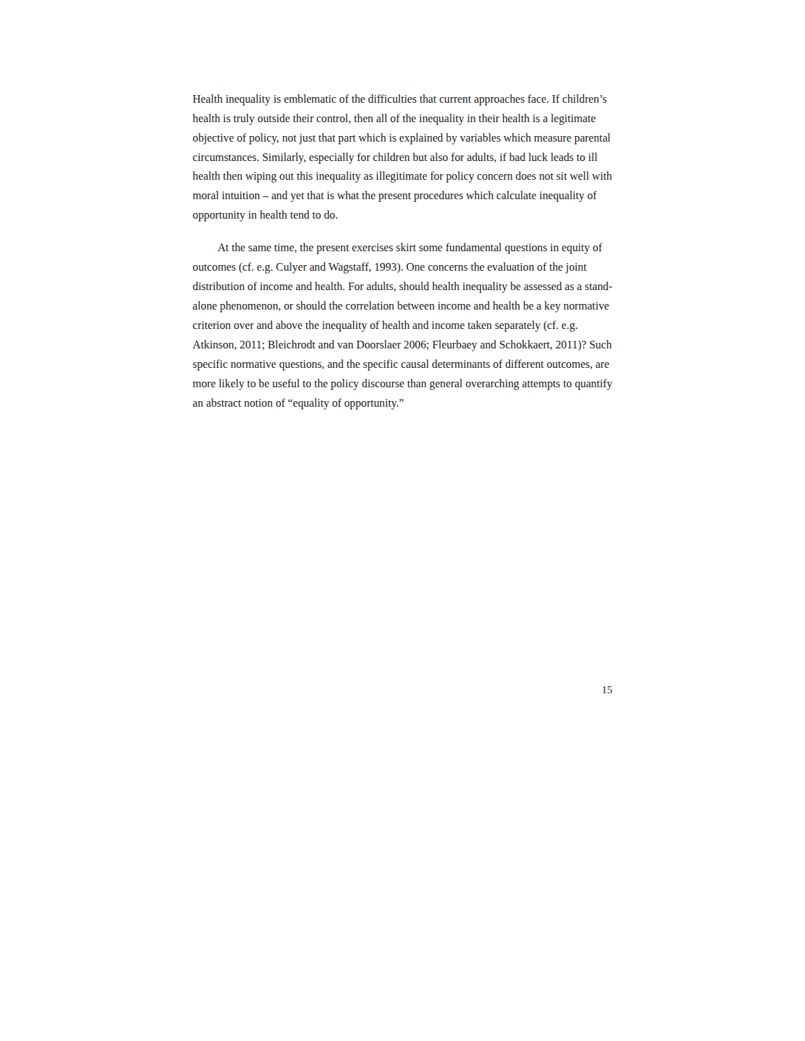Health inequality is emblematic of the difficulties that current approaches face. If children’s health is truly outside their control, then all of the inequality in their health is a legitimate objective of policy, not just that part which is explained by variables which measure parental circumstances. Similarly, especially for children but also for adults, if bad luck leads to ill health then wiping out this inequality as illegitimate for policy concern does not sit well with moral intuition – and yet that is what the present procedures which calculate inequality of opportunity in health tend to do.
At the same time, the present exercises skirt some fundamental questions in equity of outcomes (cf. e.g. Culyer and Wagstaff, 1993). One concerns the evaluation of the joint distribution of income and health. For adults, should health inequality be assessed as a stand-alone phenomenon, or should the correlation between income and health be a key normative criterion over and above the inequality of health and income taken separately (cf. e.g. Atkinson, 2011; Bleichrodt and van Doorslaer 2006; Fleurbaey and Schokkaert, 2011)? Such specific normative questions, and the specific causal determinants of different outcomes, are more likely to be useful to the policy discourse than general overarching attempts to quantify an abstract notion of “equality of opportunity.”
15